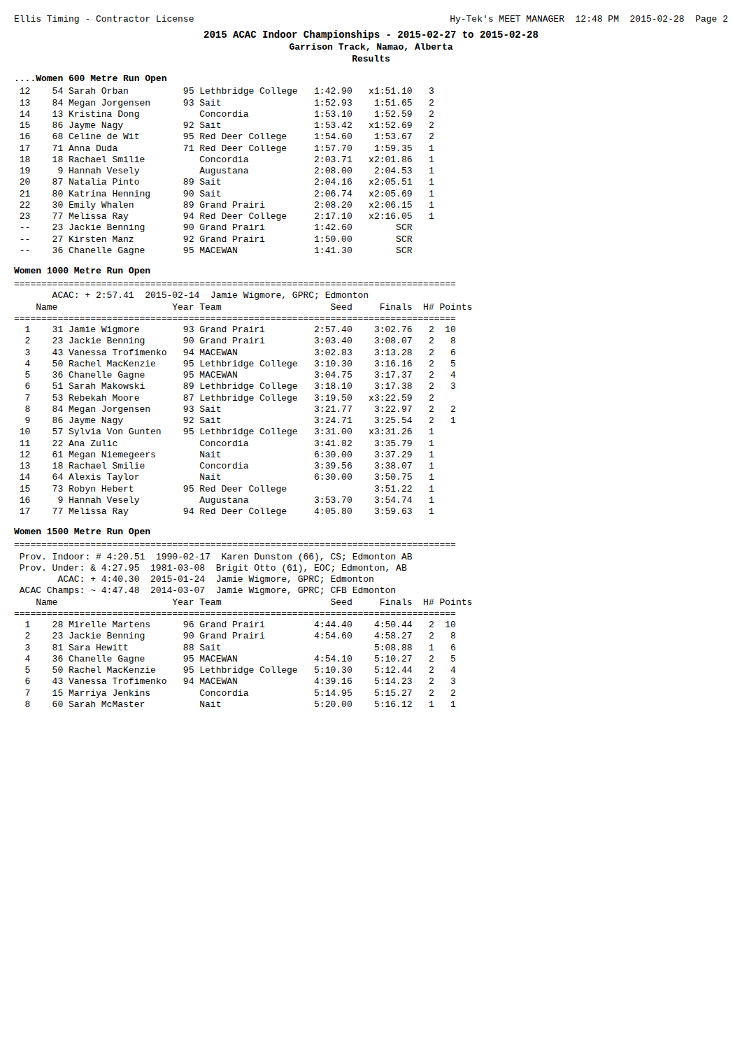Ellis Timing - Contractor License Hy-Tek's MEET MANAGER 12:48 PM 2015-02-28 Page 2
2015 ACAC Indoor Championships - 2015-02-27 to 2015-02-28
Garrison Track, Namao, Alberta
Results
....Women 600 Metre Run Open
 12    54 Sarah Orban          95 Lethbridge College   1:42.90   x1:51.10   3
 13    84 Megan Jorgensen      93 Sait                 1:52.93    1:51.65   2
 14    13 Kristina Dong           Concordia            1:53.10    1:52.59   2
 15    86 Jayme Nagy           92 Sait                 1:53.42   x1:52.69   2
 16    68 Celine de Wit        95 Red Deer College     1:54.60    1:53.67   2
 17    71 Anna Duda            71 Red Deer College     1:57.70    1:59.35   1
 18    18 Rachael Smilie          Concordia            2:03.71   x2:01.86   1
 19     9 Hannah Vesely           Augustana            2:08.00    2:04.53   1
 20    87 Natalia Pinto        89 Sait                 2:04.16   x2:05.51   1
 21    80 Katrina Henning      90 Sait                 2:06.74   x2:05.69   1
 22    30 Emily Whalen         89 Grand Prairi         2:08.20   x2:06.15   1
 23    77 Melissa Ray          94 Red Deer College     2:17.10   x2:16.05   1
 --    23 Jackie Benning       90 Grand Prairi         1:42.60        SCR
 --    27 Kirsten Manz         92 Grand Prairi         1:50.00        SCR
 --    36 Chanelle Gagne       95 MACEWAN              1:41.30        SCR
Women 1000 Metre Run Open
=================================================================================
       ACAC: + 2:57.41  2015-02-14  Jamie Wigmore, GPRC; Edmonton
    Name                     Year Team                    Seed     Finals  H# Points
=================================================================================
  1    31 Jamie Wigmore        93 Grand Prairi         2:57.40    3:02.76   2  10
  2    23 Jackie Benning       90 Grand Prairi         3:03.40    3:08.07   2   8
  3    43 Vanessa Trofimenko   94 MACEWAN              3:02.83    3:13.28   2   6
  4    50 Rachel MacKenzie     95 Lethbridge College   3:10.30    3:16.16   2   5
  5    36 Chanelle Gagne       95 MACEWAN              3:04.75    3:17.37   2   4
  6    51 Sarah Makowski       89 Lethbridge College   3:18.10    3:17.38   2   3
  7    53 Rebekah Moore        87 Lethbridge College   3:19.50   x3:22.59   2
  8    84 Megan Jorgensen      93 Sait                 3:21.77    3:22.97   2   2
  9    86 Jayme Nagy           92 Sait                 3:24.71    3:25.54   2   1
 10    57 Sylvia Von Gunten    95 Lethbridge College   3:31.00   x3:31.26   1
 11    22 Ana Zulic               Concordia            3:41.82    3:35.79   1
 12    61 Megan Niemegeers        Nait                 6:30.00    3:37.29   1
 13    18 Rachael Smilie          Concordia            3:39.56    3:38.07   1
 14    64 Alexis Taylor           Nait                 6:30.00    3:50.75   1
 15    73 Robyn Hebert         95 Red Deer College                3:51.22   1
 16     9 Hannah Vesely           Augustana            3:53.70    3:54.74   1
 17    77 Melissa Ray          94 Red Deer College     4:05.80    3:59.63   1
Women 1500 Metre Run Open
=================================================================================
 Prov. Indoor: # 4:20.51  1990-02-17  Karen Dunston (66), CS; Edmonton AB
 Prov. Under: & 4:27.95  1981-03-08  Brigit Otto (61), EOC; Edmonton, AB
        ACAC: + 4:40.30  2015-01-24  Jamie Wigmore, GPRC; Edmonton
 ACAC Champs: ~ 4:47.48  2014-03-07  Jamie Wigmore, GPRC; CFB Edmonton
    Name                     Year Team                    Seed     Finals  H# Points
=================================================================================
  1    28 Mirelle Martens      96 Grand Prairi         4:44.40    4:50.44   2  10
  2    23 Jackie Benning       90 Grand Prairi         4:54.60    4:58.27   2   8
  3    81 Sara Hewitt          88 Sait                            5:08.88   1   6
  4    36 Chanelle Gagne       95 MACEWAN              4:54.10    5:10.27   2   5
  5    50 Rachel MacKenzie     95 Lethbridge College   5:10.30    5:12.44   2   4
  6    43 Vanessa Trofimenko   94 MACEWAN              4:39.16    5:14.23   2   3
  7    15 Marriya Jenkins         Concordia            5:14.95    5:15.27   2   2
  8    60 Sarah McMaster          Nait                 5:20.00    5:16.12   1   1